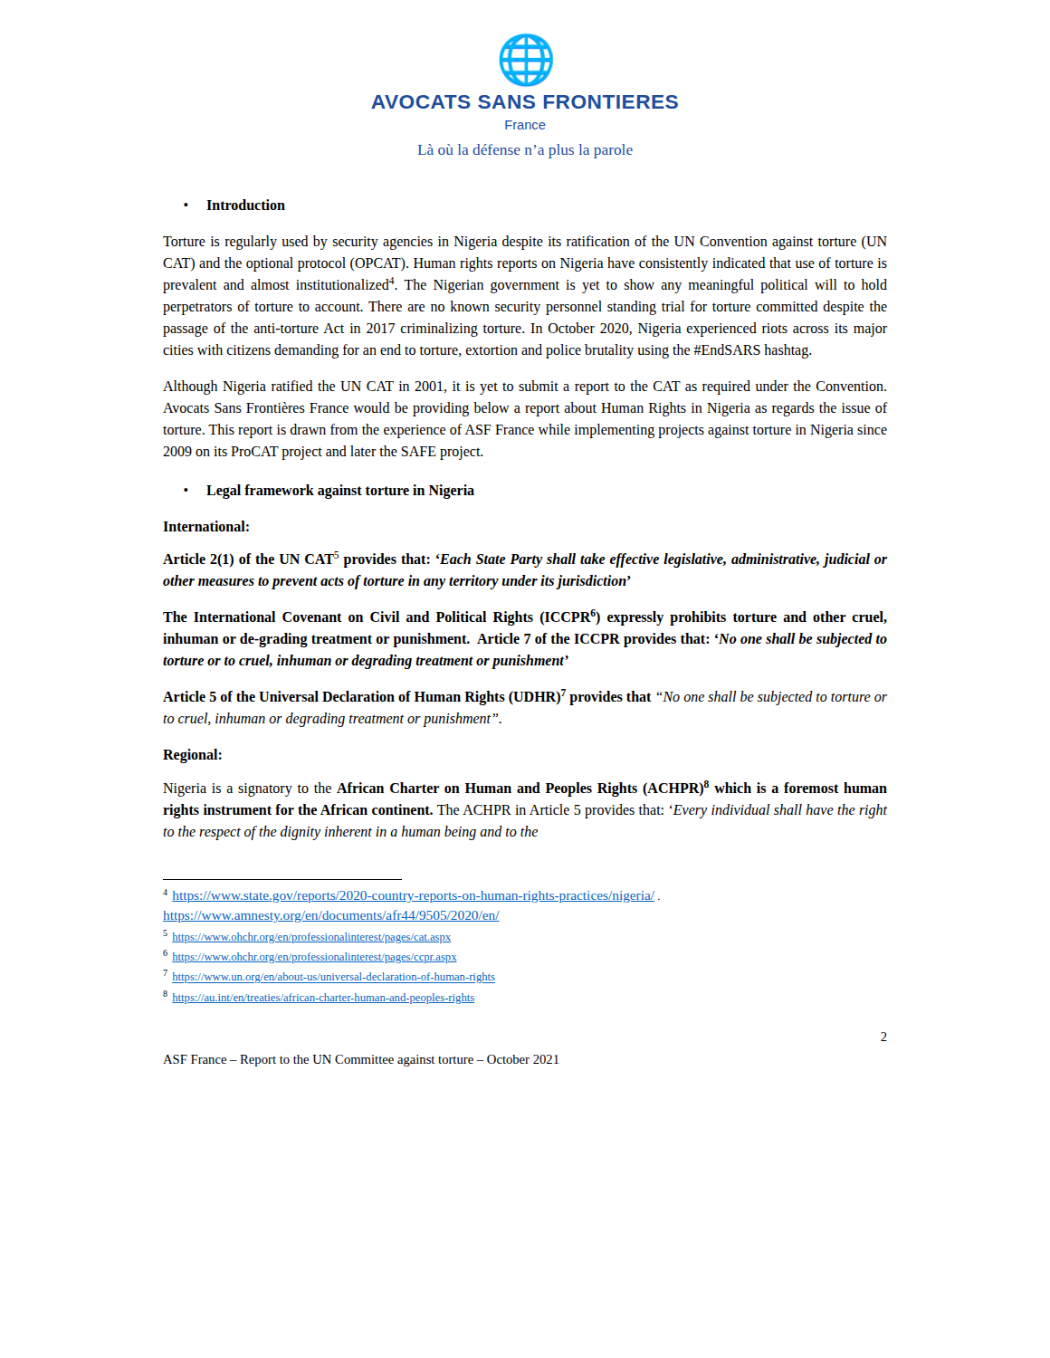🌐
AVOCATS SANS FRONTIERES
France
Là où la défense n’a plus la parole
Introduction
Torture is regularly used by security agencies in Nigeria despite its ratification of the UN Convention against torture (UN CAT) and the optional protocol (OPCAT). Human rights reports on Nigeria have consistently indicated that use of torture is prevalent and almost institutionalized4. The Nigerian government is yet to show any meaningful political will to hold perpetrators of torture to account. There are no known security personnel standing trial for torture committed despite the passage of the anti-torture Act in 2017 criminalizing torture. In October 2020, Nigeria experienced riots across its major cities with citizens demanding for an end to torture, extortion and police brutality using the #EndSARS hashtag.
Although Nigeria ratified the UN CAT in 2001, it is yet to submit a report to the CAT as required under the Convention. Avocats Sans Frontières France would be providing below a report about Human Rights in Nigeria as regards the issue of torture. This report is drawn from the experience of ASF France while implementing projects against torture in Nigeria since 2009 on its ProCAT project and later the SAFE project.
Legal framework against torture in Nigeria
International:
Article 2(1) of the UN CAT5 provides that: ‘Each State Party shall take effective legislative, administrative, judicial or other measures to prevent acts of torture in any territory under its jurisdiction’
The International Covenant on Civil and Political Rights (ICCPR6) expressly prohibits torture and other cruel, inhuman or de-grading treatment or punishment. Article 7 of the ICCPR provides that: ‘No one shall be subjected to torture or to cruel, inhuman or degrading treatment or punishment’
Article 5 of the Universal Declaration of Human Rights (UDHR)7 provides that “No one shall be subjected to torture or to cruel, inhuman or degrading treatment or punishment”.
Regional:
Nigeria is a signatory to the African Charter on Human and Peoples Rights (ACHPR)8 which is a foremost human rights instrument for the African continent. The ACHPR in Article 5 provides that: ‘Every individual shall have the right to the respect of the dignity inherent in a human being and to the
4 https://www.state.gov/reports/2020-country-reports-on-human-rights-practices/nigeria/ .
https://www.amnesty.org/en/documents/afr44/9505/2020/en/
5 https://www.ohchr.org/en/professionalinterest/pages/cat.aspx
6 https://www.ohchr.org/en/professionalinterest/pages/ccpr.aspx
7 https://www.un.org/en/about-us/universal-declaration-of-human-rights
8 https://au.int/en/treaties/african-charter-human-and-peoples-rights
2
ASF France – Report to the UN Committee against torture – October 2021